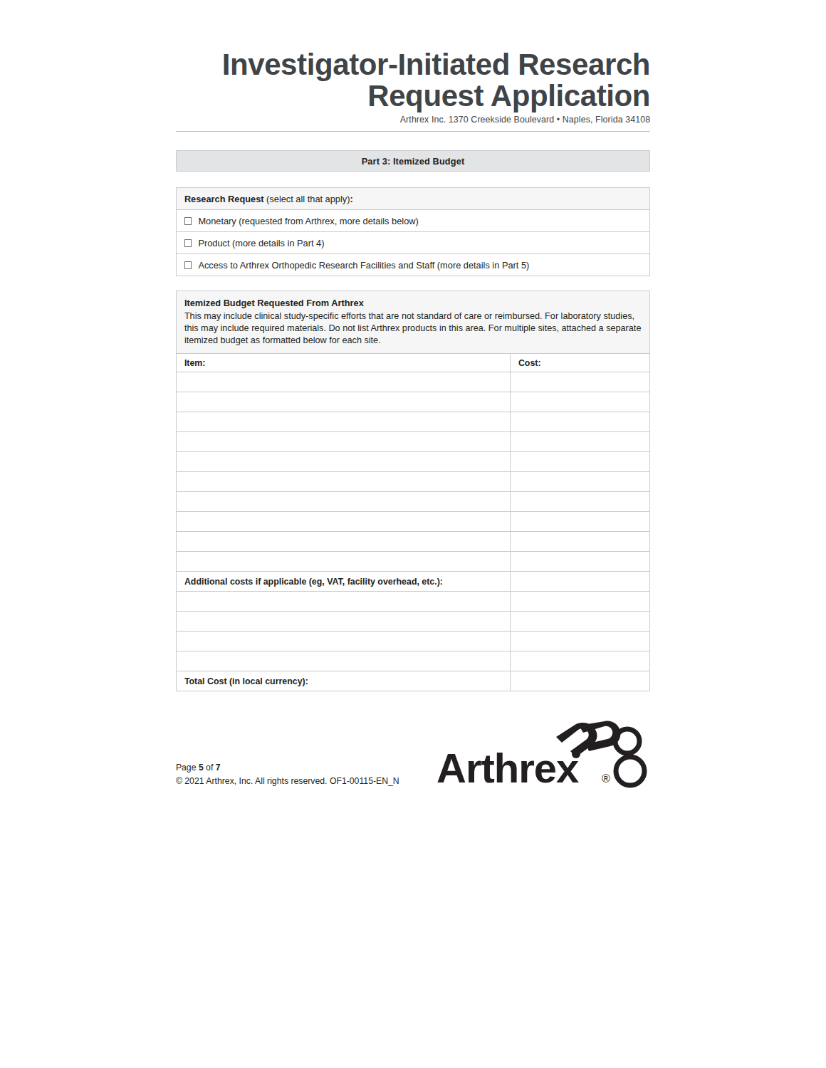Investigator-Initiated Research Request Application
Arthrex Inc. 1370 Creekside Boulevard • Naples, Florida 34108
Part 3: Itemized Budget
Research Request (select all that apply):
Monetary (requested from Arthrex, more details below)
Product (more details in Part 4)
Access to Arthrex Orthopedic Research Facilities and Staff (more details in Part 5)
Itemized Budget Requested From Arthrex
This may include clinical study-specific efforts that are not standard of care or reimbursed. For laboratory studies, this may include required materials. Do not list Arthrex products in this area. For multiple sites, attached a separate itemized budget as formatted below for each site.
| Item: | Cost: |
| --- | --- |
| Additional costs if applicable (eg, VAT, facility overhead, etc.): | |
| Total Cost (in local currency): | |
Page 5 of 7
© 2021 Arthrex, Inc. All rights reserved. OF1-00115-EN_N
Arthrex ®